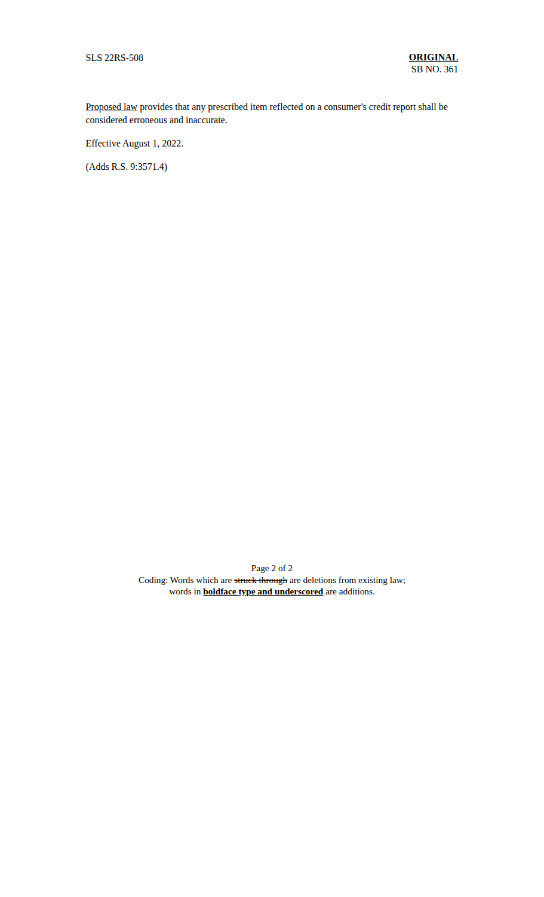SLS 22RS-508
ORIGINAL SB NO. 361
Proposed law provides that any prescribed item reflected on a consumer's credit report shall be considered erroneous and inaccurate.
Effective August 1, 2022.
(Adds R.S. 9:3571.4)
Page 2 of 2
Coding: Words which are struck through are deletions from existing law;
words in boldface type and underscored are additions.